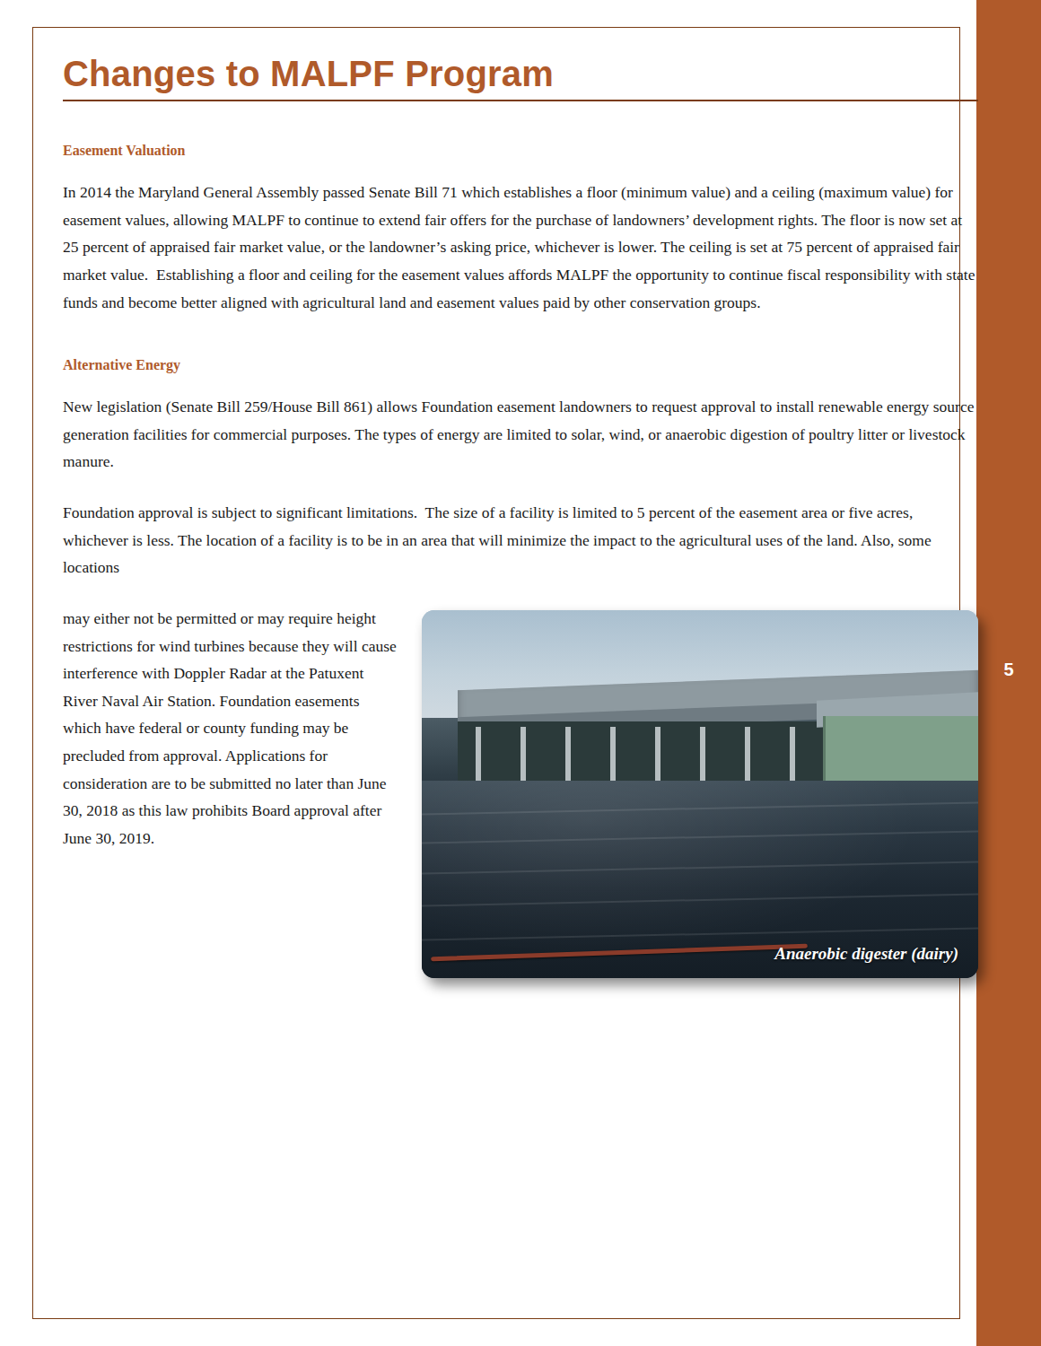5
Changes to MALPF Program
Easement Valuation
In 2014 the Maryland General Assembly passed Senate Bill 71 which establishes a floor (minimum value) and a ceiling (maximum value) for easement values, allowing MALPF to continue to extend fair offers for the purchase of landowners’ development rights. The floor is now set at 25 percent of appraised fair market value, or the landowner’s asking price, whichever is lower. The ceiling is set at 75 percent of appraised fair market value. Establishing a floor and ceiling for the easement values affords MALPF the opportunity to continue fiscal responsibility with state funds and become better aligned with agricultural land and easement values paid by other conservation groups.
Alternative Energy
New legislation (Senate Bill 259/House Bill 861) allows Foundation easement landowners to request approval to install renewable energy source generation facilities for commercial purposes. The types of energy are limited to solar, wind, or anaerobic digestion of poultry litter or livestock manure.
Foundation approval is subject to significant limitations. The size of a facility is limited to 5 percent of the easement area or five acres, whichever is less. The location of a facility is to be in an area that will minimize the impact to the agricultural uses of the land. Also, some locations
Anaerobic digester (dairy)
may either not be permitted or may require height restrictions for wind turbines because they will cause interference with Doppler Radar at the Patuxent River Naval Air Station. Foundation easements which have federal or county funding may be precluded from approval. Applications for consideration are to be submitted no later than June 30, 2018 as this law prohibits Board approval after June 30, 2019.